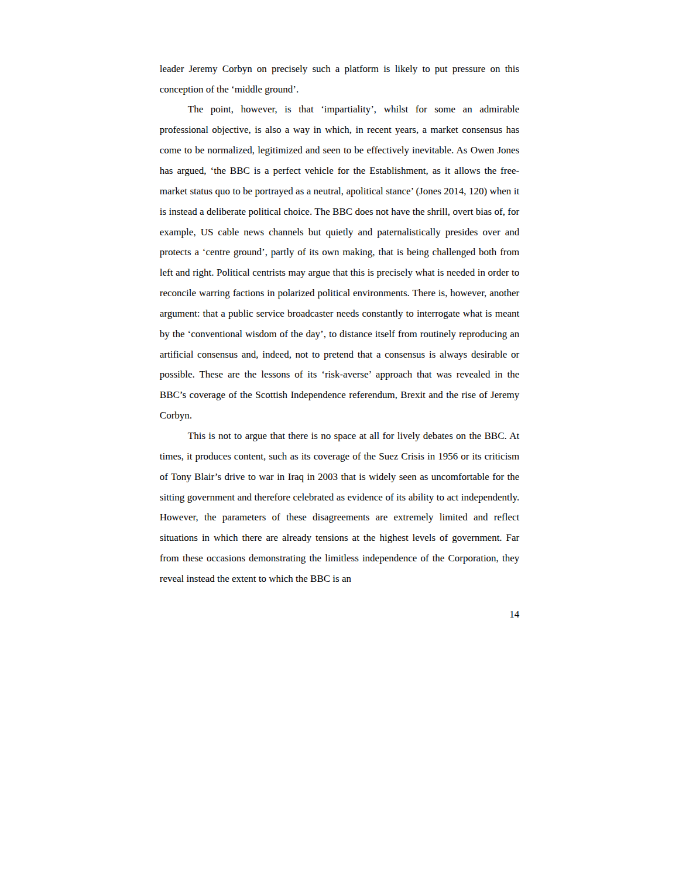leader Jeremy Corbyn on precisely such a platform is likely to put pressure on this conception of the ‘middle ground’.
The point, however, is that ‘impartiality’, whilst for some an admirable professional objective, is also a way in which, in recent years, a market consensus has come to be normalized, legitimized and seen to be effectively inevitable. As Owen Jones has argued, ‘the BBC is a perfect vehicle for the Establishment, as it allows the free-market status quo to be portrayed as a neutral, apolitical stance’ (Jones 2014, 120) when it is instead a deliberate political choice. The BBC does not have the shrill, overt bias of, for example, US cable news channels but quietly and paternalistically presides over and protects a ‘centre ground’, partly of its own making, that is being challenged both from left and right. Political centrists may argue that this is precisely what is needed in order to reconcile warring factions in polarized political environments. There is, however, another argument: that a public service broadcaster needs constantly to interrogate what is meant by the ‘conventional wisdom of the day’, to distance itself from routinely reproducing an artificial consensus and, indeed, not to pretend that a consensus is always desirable or possible. These are the lessons of its ‘risk-averse’ approach that was revealed in the BBC’s coverage of the Scottish Independence referendum, Brexit and the rise of Jeremy Corbyn.
This is not to argue that there is no space at all for lively debates on the BBC. At times, it produces content, such as its coverage of the Suez Crisis in 1956 or its criticism of Tony Blair’s drive to war in Iraq in 2003 that is widely seen as uncomfortable for the sitting government and therefore celebrated as evidence of its ability to act independently. However, the parameters of these disagreements are extremely limited and reflect situations in which there are already tensions at the highest levels of government. Far from these occasions demonstrating the limitless independence of the Corporation, they reveal instead the extent to which the BBC is an
14